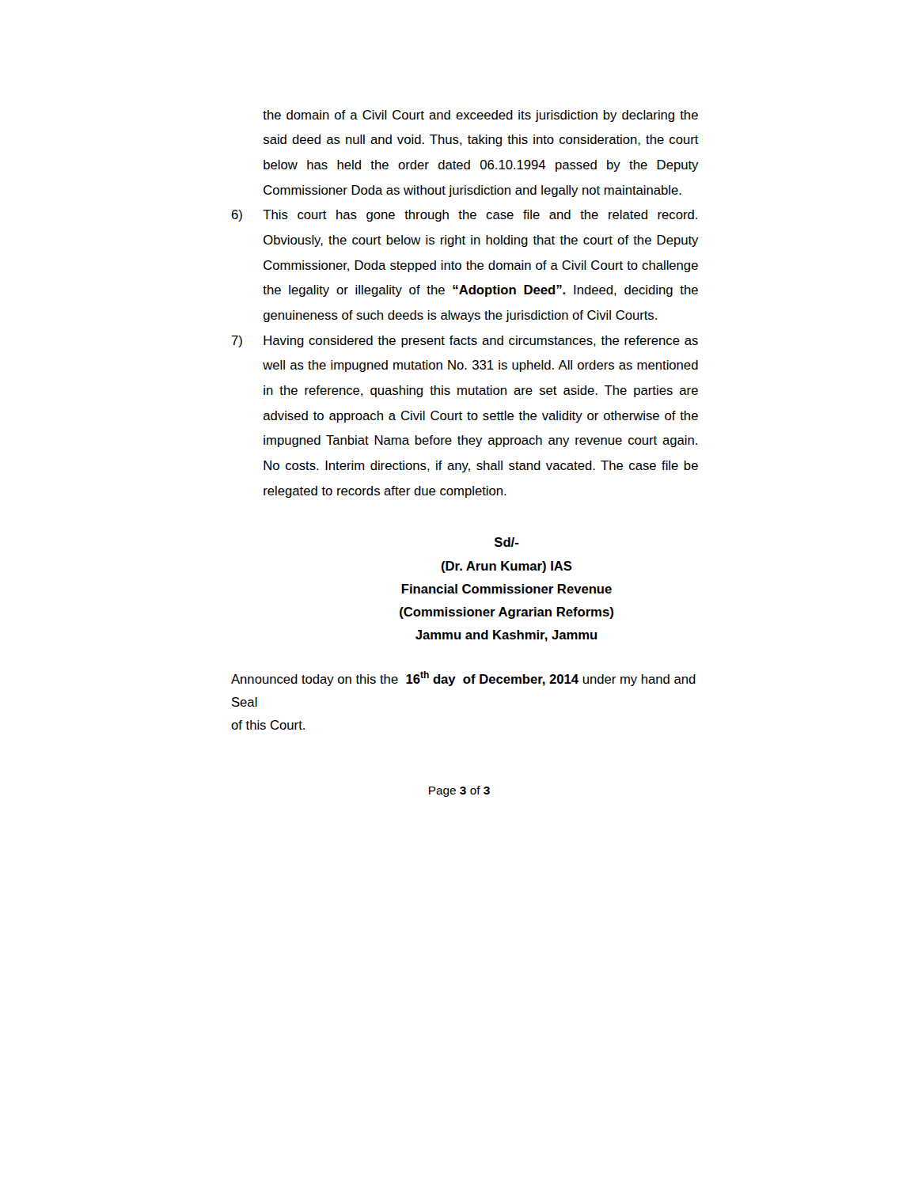the domain of a Civil Court and exceeded its jurisdiction by declaring the said deed as null and void. Thus, taking this into consideration, the court below has held the order dated 06.10.1994 passed by the Deputy Commissioner Doda as without jurisdiction and legally not maintainable.
6) This court has gone through the case file and the related record. Obviously, the court below is right in holding that the court of the Deputy Commissioner, Doda stepped into the domain of a Civil Court to challenge the legality or illegality of the “Adoption Deed”. Indeed, deciding the genuineness of such deeds is always the jurisdiction of Civil Courts.
7) Having considered the present facts and circumstances, the reference as well as the impugned mutation No. 331 is upheld. All orders as mentioned in the reference, quashing this mutation are set aside. The parties are advised to approach a Civil Court to settle the validity or otherwise of the impugned Tanbiat Nama before they approach any revenue court again. No costs. Interim directions, if any, shall stand vacated. The case file be relegated to records after due completion.
Sd/-
(Dr. Arun Kumar) IAS
Financial Commissioner Revenue
(Commissioner Agrarian Reforms)
Jammu and Kashmir, Jammu
Announced today on this the 16th day of December, 2014 under my hand and Seal
of this Court.
Page 3 of 3